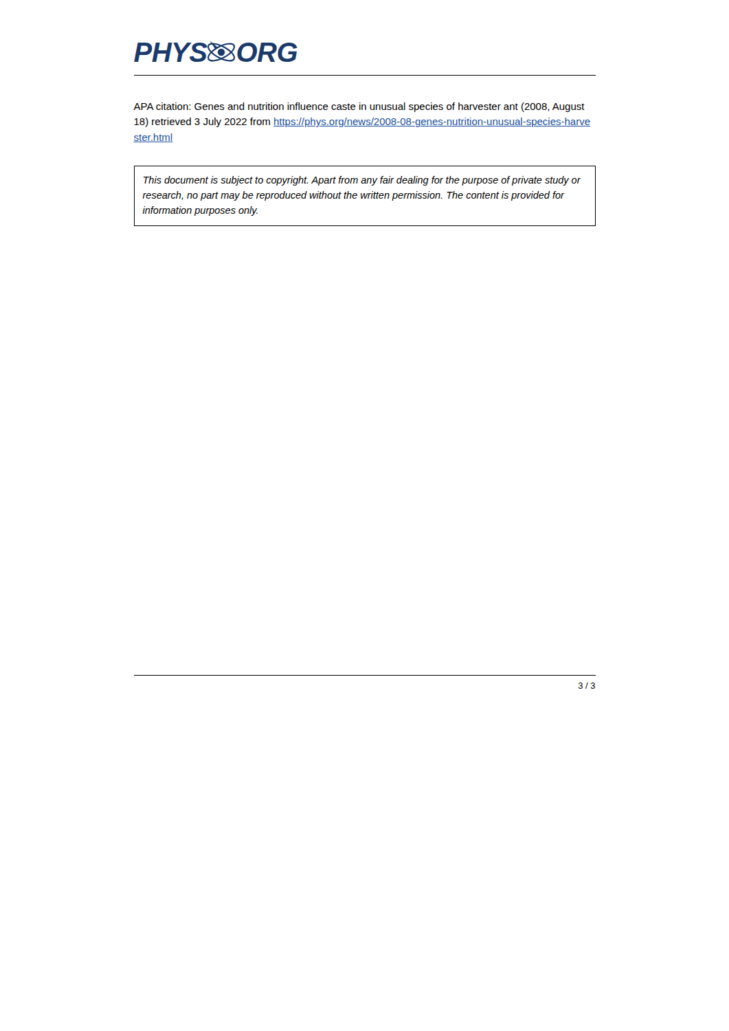PHYS ORG
APA citation: Genes and nutrition influence caste in unusual species of harvester ant (2008, August 18) retrieved 3 July 2022 from https://phys.org/news/2008-08-genes-nutrition-unusual-species-harvester.html
This document is subject to copyright. Apart from any fair dealing for the purpose of private study or research, no part may be reproduced without the written permission. The content is provided for information purposes only.
3 / 3